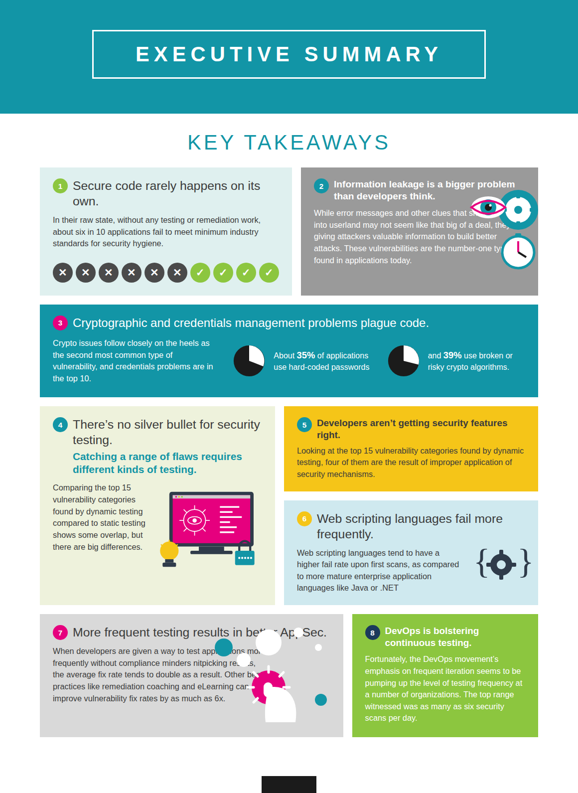Executive Summary
KEY TAKEAWAYS
1
Secure code rarely happens on its own.
In their raw state, without any testing or remediation work, about six in 10 applications fail to meet minimum industry standards for security hygiene.
✕ ✕ ✕ ✕ ✕ ✕ ✓ ✓ ✓ ✓
2
Information leakage is a bigger problem than developers think.
While error messages and other clues that sneak through into userland may not seem like that big of a deal, they’re giving attackers valuable information to build better attacks. These vulnerabilities are the number-one type found in applications today.
3
Cryptographic and credentials management problems plague code.
Crypto issues follow closely on the heels as the second most common type of vulnerability, and credentials problems are in the top 10.
About 35% of applications use hard-coded passwords
and 39% use broken or risky crypto algorithms.
4
There’s no silver bullet for security testing. Catching a range of flaws requires different kinds of testing.
Comparing the top 15 vulnerability categories found by dynamic testing compared to static testing shows some overlap, but there are big differences.
5
Developers aren’t getting security features right.
Looking at the top 15 vulnerability categories found by dynamic testing, four of them are the result of improper application of security mechanisms.
6
Web scripting languages fail more frequently.
Web scripting languages tend to have a higher fail rate upon first scans, as compared to more mature enterprise application languages like Java or .NET
{ }
7
More frequent testing results in better AppSec.
When developers are given a way to test applications more frequently without compliance minders nitpicking results, the average fix rate tends to double as a result. Other best practices like remediation coaching and eLearning can improve vulnerability fix rates by as much as 6x.
8
DevOps is bolstering continuous testing.
Fortunately, the DevOps movement’s emphasis on frequent iteration seems to be pumping up the level of testing frequency at a number of organizations. The top range witnessed was as many as six security scans per day.